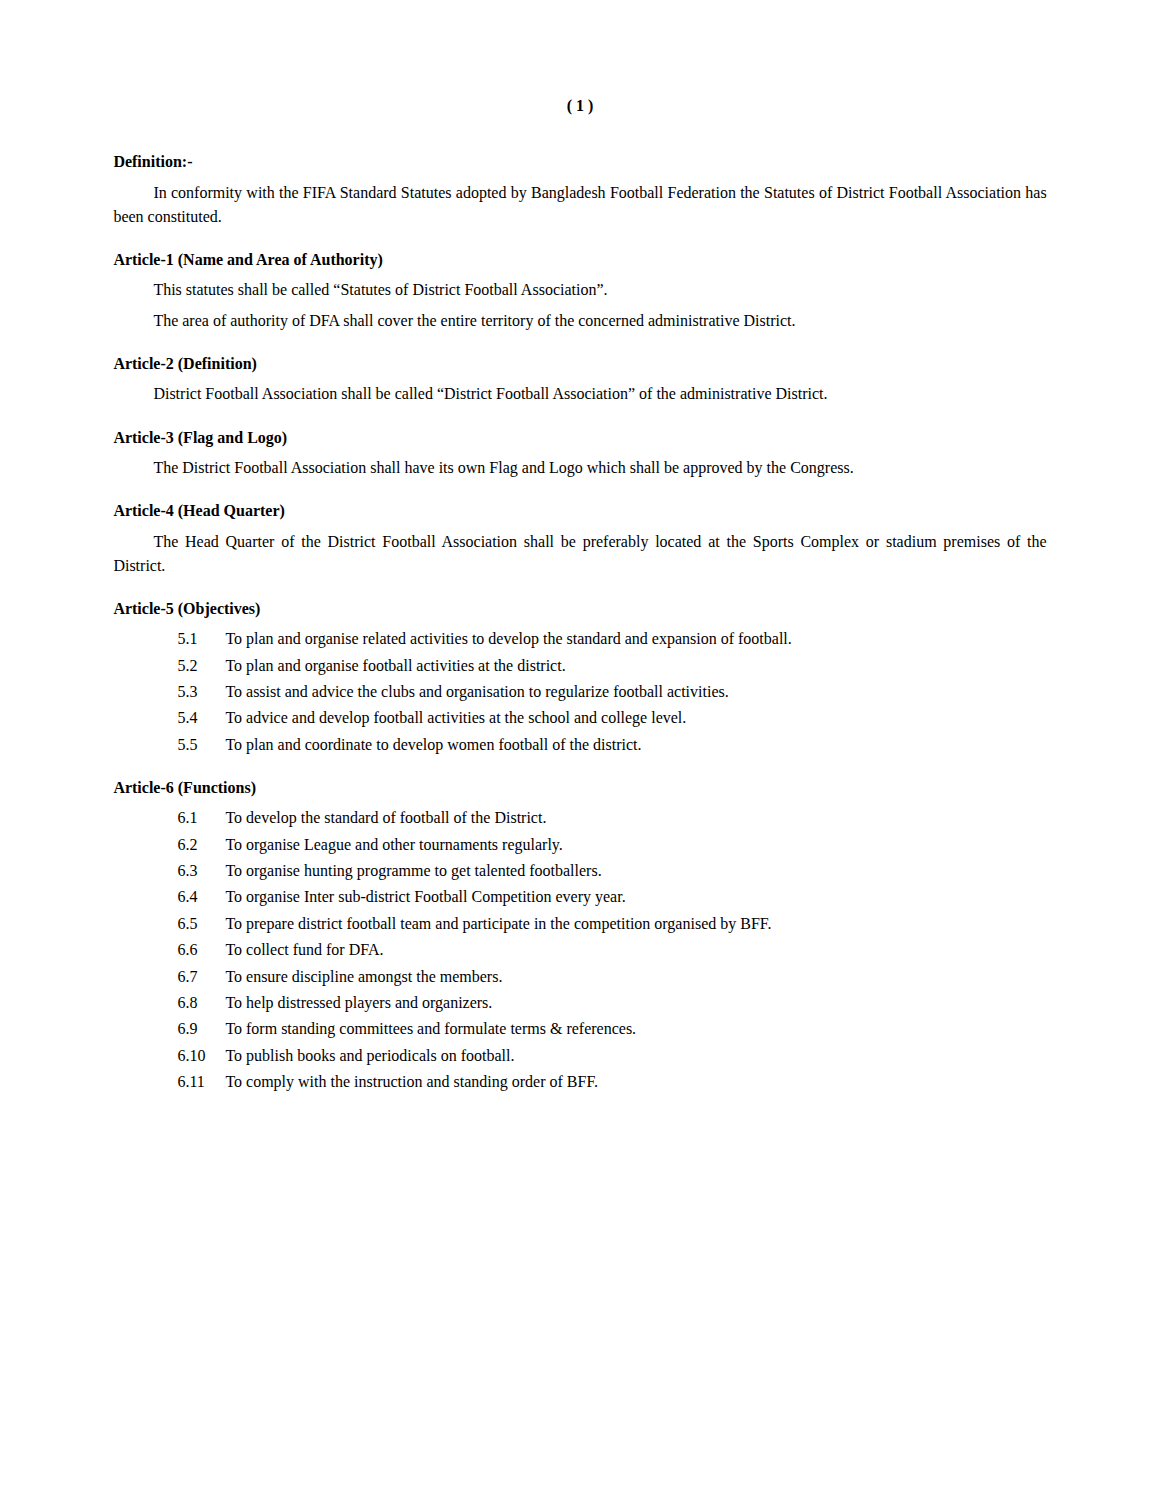( 1 )
Definition:-
In conformity with the FIFA Standard Statutes adopted by Bangladesh Football Federation the Statutes of District Football Association has been constituted.
Article-1 (Name and Area of Authority)
This statutes shall be called “Statutes of District Football Association”.
The area of authority of DFA shall cover the entire territory of the concerned administrative District.
Article-2 (Definition)
District Football Association shall be called “District Football Association” of the administrative District.
Article-3 (Flag and Logo)
The District Football Association shall have its own Flag and Logo which shall be approved by the Congress.
Article-4 (Head Quarter)
The Head Quarter of the District Football Association shall be preferably located at the Sports Complex or stadium premises of the District.
Article-5 (Objectives)
5.1 To plan and organise related activities to develop the standard and expansion of football.
5.2 To plan and organise football activities at the district.
5.3 To assist and advice the clubs and organisation to regularize football activities.
5.4 To advice and develop football activities at the school and college level.
5.5 To plan and coordinate to develop women football of the district.
Article-6 (Functions)
6.1 To develop the standard of football of the District.
6.2 To organise League and other tournaments regularly.
6.3 To organise hunting programme to get talented footballers.
6.4 To organise Inter sub-district Football Competition every year.
6.5 To prepare district football team and participate in the competition organised by BFF.
6.6 To collect fund for DFA.
6.7 To ensure discipline amongst the members.
6.8 To help distressed players and organizers.
6.9 To form standing committees and formulate terms & references.
6.10 To publish books and periodicals on football.
6.11 To comply with the instruction and standing order of BFF.